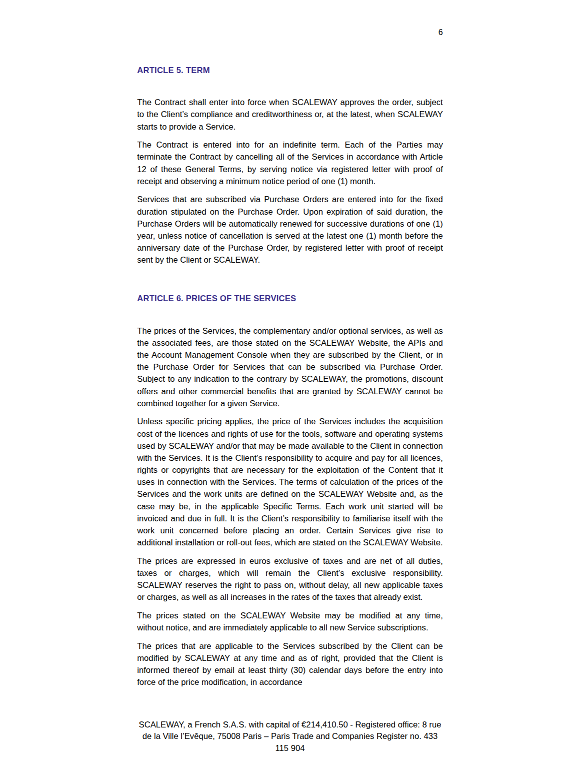6
ARTICLE 5. TERM
The Contract shall enter into force when SCALEWAY approves the order, subject to the Client’s compliance and creditworthiness or, at the latest, when SCALEWAY starts to provide a Service.
The Contract is entered into for an indefinite term. Each of the Parties may terminate the Contract by cancelling all of the Services in accordance with Article 12 of these General Terms, by serving notice via registered letter with proof of receipt and observing a minimum notice period of one (1) month.
Services that are subscribed via Purchase Orders are entered into for the fixed duration stipulated on the Purchase Order. Upon expiration of said duration, the Purchase Orders will be automatically renewed for successive durations of one (1) year, unless notice of cancellation is served at the latest one (1) month before the anniversary date of the Purchase Order, by registered letter with proof of receipt sent by the Client or SCALEWAY.
ARTICLE 6. PRICES OF THE SERVICES
The prices of the Services, the complementary and/or optional services, as well as the associated fees, are those stated on the SCALEWAY Website, the APIs and the Account Management Console when they are subscribed by the Client, or in the Purchase Order for Services that can be subscribed via Purchase Order. Subject to any indication to the contrary by SCALEWAY, the promotions, discount offers and other commercial benefits that are granted by SCALEWAY cannot be combined together for a given Service.
Unless specific pricing applies, the price of the Services includes the acquisition cost of the licences and rights of use for the tools, software and operating systems used by SCALEWAY and/or that may be made available to the Client in connection with the Services. It is the Client’s responsibility to acquire and pay for all licences, rights or copyrights that are necessary for the exploitation of the Content that it uses in connection with the Services. The terms of calculation of the prices of the Services and the work units are defined on the SCALEWAY Website and, as the case may be, in the applicable Specific Terms. Each work unit started will be invoiced and due in full. It is the Client’s responsibility to familiarise itself with the work unit concerned before placing an order. Certain Services give rise to additional installation or roll-out fees, which are stated on the SCALEWAY Website.
The prices are expressed in euros exclusive of taxes and are net of all duties, taxes or charges, which will remain the Client’s exclusive responsibility. SCALEWAY reserves the right to pass on, without delay, all new applicable taxes or charges, as well as all increases in the rates of the taxes that already exist.
The prices stated on the SCALEWAY Website may be modified at any time, without notice, and are immediately applicable to all new Service subscriptions.
The prices that are applicable to the Services subscribed by the Client can be modified by SCALEWAY at any time and as of right, provided that the Client is informed thereof by email at least thirty (30) calendar days before the entry into force of the price modification, in accordance
SCALEWAY, a French S.A.S. with capital of €214,410.50 - Registered office: 8 rue de la Ville l’Evêque, 75008 Paris – Paris Trade and Companies Register no. 433 115 904